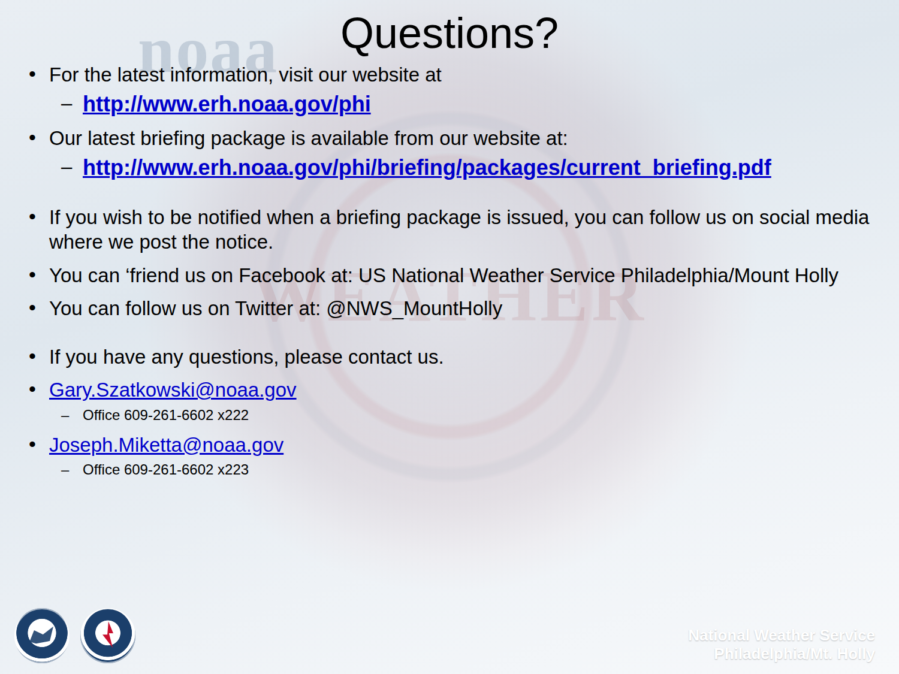noaa
WEATHER
Questions?
For the latest information, visit our website at
http://www.erh.noaa.gov/phi
Our latest briefing package is available from our website at:
http://www.erh.noaa.gov/phi/briefing/packages/current_briefing.pdf
If you wish to be notified when a briefing package is issued, you can follow us on social media where we post the notice.
You can ‘friend us on Facebook at: US National Weather Service Philadelphia/Mount Holly
You can follow us on Twitter at: @NWS_MountHolly
If you have any questions, please contact us.
Gary.Szatkowski@noaa.gov
Office 609-261-6602 x222
Joseph.Miketta@noaa.gov
Office 609-261-6602 x223
National Weather Service
Philadelphia/Mt. Holly